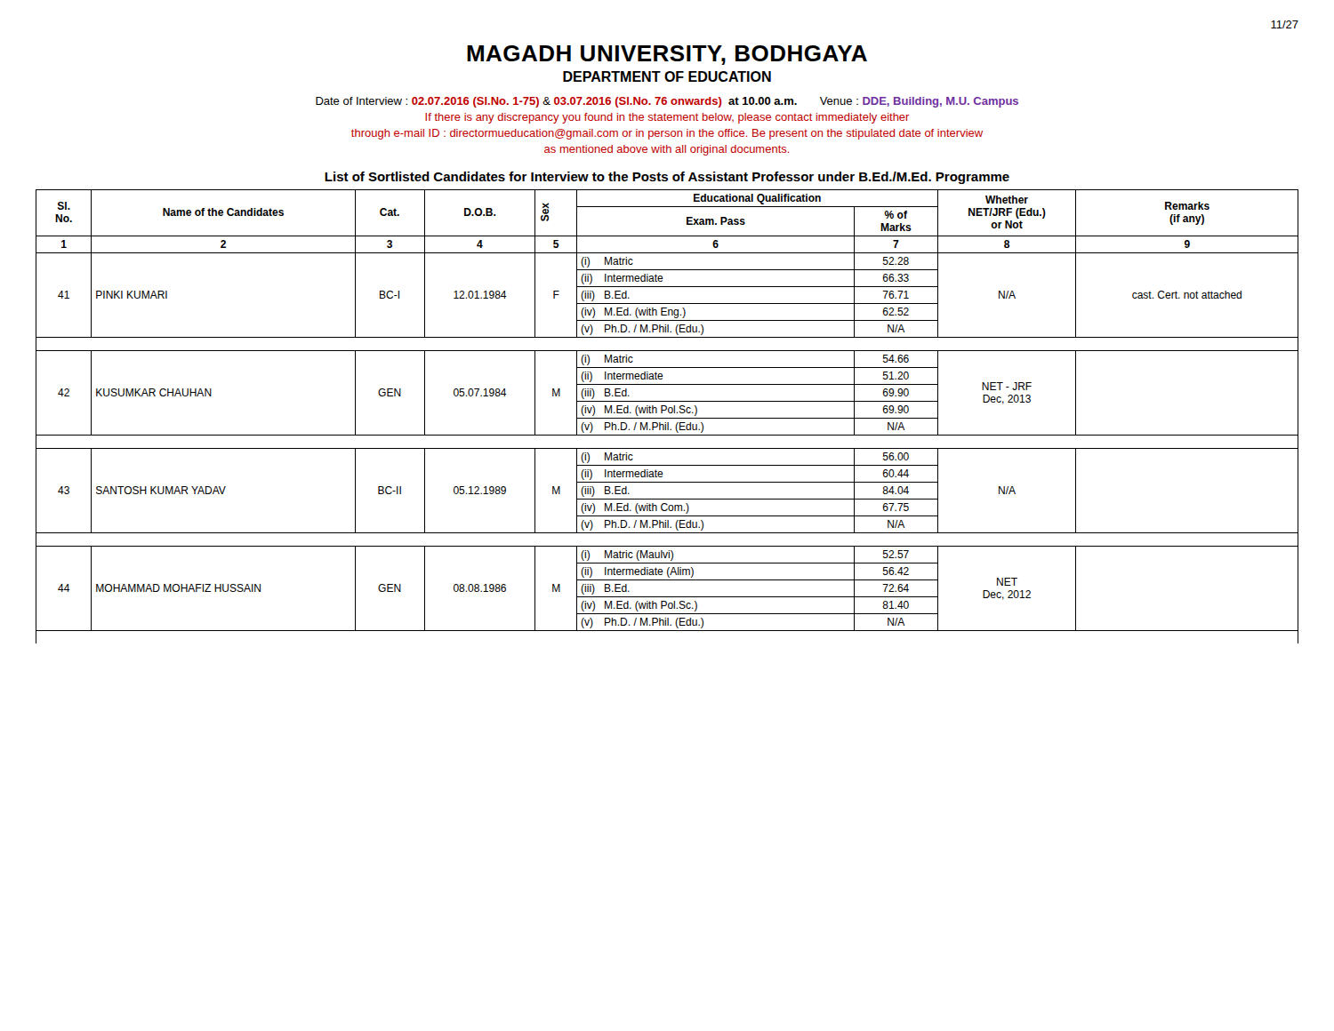11/27
MAGADH UNIVERSITY, BODHGAYA
DEPARTMENT OF EDUCATION
Date of Interview : 02.07.2016 (Sl.No. 1-75) & 03.07.2016 (Sl.No. 76 onwards) at 10.00 a.m. Venue : DDE, Building, M.U. Campus
If there is any discrepancy you found in the statement below, please contact immediately either
through e-mail ID : directormueducation@gmail.com or in person in the office. Be present on the stipulated date of interview
as mentioned above with all original documents.
List of Sortlisted Candidates for Interview to the Posts of Assistant Professor under B.Ed./M.Ed. Programme
| Sl. No. | Name of the Candidates | Cat. | D.O.B. | Sex | Educational Qualification | Whether NET/JRF (Edu.) or Not | Remarks (if any) |
| --- | --- | --- | --- | --- | --- | --- | --- |
| Exam. Pass | % of Marks |
| 1 | 2 | 3 | 4 | 5 | 6 | 7 | 8 | 9 |
| 41 | PINKI KUMARI | BC-I | 12.01.1984 | F | (i) Matric | 52.28 | N/A | cast. Cert. not attached |
| (ii) Intermediate | 66.33 |
| (iii) B.Ed. | 76.71 |
| (iv) M.Ed. (with Eng.) | 62.52 |
| (v) Ph.D. / M.Phil. (Edu.) | N/A |
| 42 | KUSUMKAR CHAUHAN | GEN | 05.07.1984 | M | (i) Matric | 54.66 | NET - JRF Dec, 2013 | |
| (ii) Intermediate | 51.20 |
| (iii) B.Ed. | 69.90 |
| (iv) M.Ed. (with Pol.Sc.) | 69.90 |
| (v) Ph.D. / M.Phil. (Edu.) | N/A |
| 43 | SANTOSH KUMAR YADAV | BC-II | 05.12.1989 | M | (i) Matric | 56.00 | N/A | |
| (ii) Intermediate | 60.44 |
| (iii) B.Ed. | 84.04 |
| (iv) M.Ed. (with Com.) | 67.75 |
| (v) Ph.D. / M.Phil. (Edu.) | N/A |
| 44 | MOHAMMAD MOHAFIZ HUSSAIN | GEN | 08.08.1986 | M | (i) Matric (Maulvi) | 52.57 | NET Dec, 2012 | |
| (ii) Intermediate (Alim) | 56.42 |
| (iii) B.Ed. | 72.64 |
| (iv) M.Ed. (with Pol.Sc.) | 81.40 |
| (v) Ph.D. / M.Phil. (Edu.) | N/A |